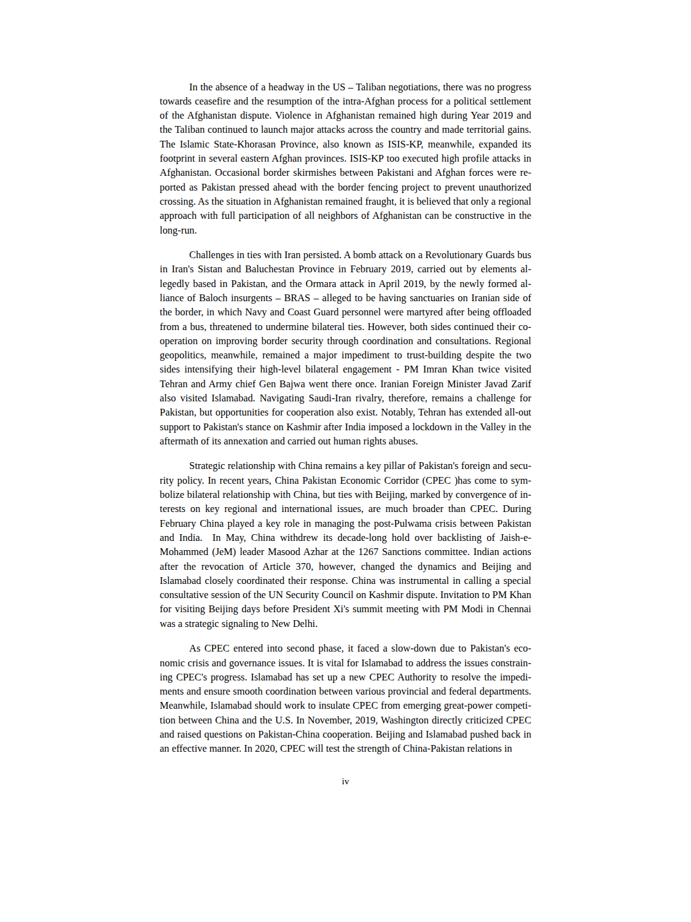In the absence of a headway in the US – Taliban negotiations, there was no progress towards ceasefire and the resumption of the intra-Afghan process for a political settlement of the Afghanistan dispute. Violence in Afghanistan remained high during Year 2019 and the Taliban continued to launch major attacks across the country and made territorial gains. The Islamic State-Khorasan Province, also known as ISIS-KP, meanwhile, expanded its footprint in several eastern Afghan provinces. ISIS-KP too executed high profile attacks in Afghanistan. Occasional border skirmishes between Pakistani and Afghan forces were reported as Pakistan pressed ahead with the border fencing project to prevent unauthorized crossing. As the situation in Afghanistan remained fraught, it is believed that only a regional approach with full participation of all neighbors of Afghanistan can be constructive in the long-run.
Challenges in ties with Iran persisted. A bomb attack on a Revolutionary Guards bus in Iran's Sistan and Baluchestan Province in February 2019, carried out by elements allegedly based in Pakistan, and the Ormara attack in April 2019, by the newly formed alliance of Baloch insurgents – BRAS – alleged to be having sanctuaries on Iranian side of the border, in which Navy and Coast Guard personnel were martyred after being offloaded from a bus, threatened to undermine bilateral ties. However, both sides continued their cooperation on improving border security through coordination and consultations. Regional geopolitics, meanwhile, remained a major impediment to trust-building despite the two sides intensifying their high-level bilateral engagement - PM Imran Khan twice visited Tehran and Army chief Gen Bajwa went there once. Iranian Foreign Minister Javad Zarif also visited Islamabad. Navigating Saudi-Iran rivalry, therefore, remains a challenge for Pakistan, but opportunities for cooperation also exist. Notably, Tehran has extended all-out support to Pakistan's stance on Kashmir after India imposed a lockdown in the Valley in the aftermath of its annexation and carried out human rights abuses.
Strategic relationship with China remains a key pillar of Pakistan's foreign and security policy. In recent years, China Pakistan Economic Corridor (CPEC )has come to symbolize bilateral relationship with China, but ties with Beijing, marked by convergence of interests on key regional and international issues, are much broader than CPEC. During February China played a key role in managing the post-Pulwama crisis between Pakistan and India. In May, China withdrew its decade-long hold over backlisting of Jaish-e-Mohammed (JeM) leader Masood Azhar at the 1267 Sanctions committee. Indian actions after the revocation of Article 370, however, changed the dynamics and Beijing and Islamabad closely coordinated their response. China was instrumental in calling a special consultative session of the UN Security Council on Kashmir dispute. Invitation to PM Khan for visiting Beijing days before President Xi's summit meeting with PM Modi in Chennai was a strategic signaling to New Delhi.
As CPEC entered into second phase, it faced a slow-down due to Pakistan's economic crisis and governance issues. It is vital for Islamabad to address the issues constraining CPEC's progress. Islamabad has set up a new CPEC Authority to resolve the impediments and ensure smooth coordination between various provincial and federal departments. Meanwhile, Islamabad should work to insulate CPEC from emerging great-power competition between China and the U.S. In November, 2019, Washington directly criticized CPEC and raised questions on Pakistan-China cooperation. Beijing and Islamabad pushed back in an effective manner. In 2020, CPEC will test the strength of China-Pakistan relations in
iv